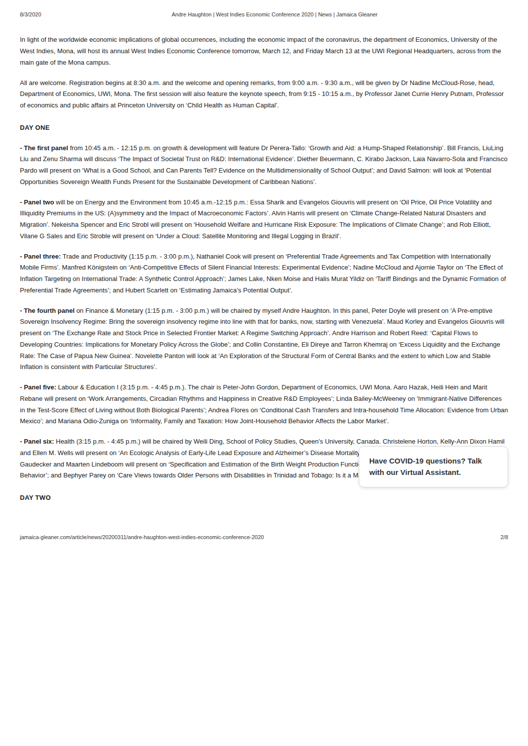8/3/2020 Andre Haughton | West Indies Economic Conference 2020 | News | Jamaica Gleaner
In light of the worldwide economic implications of global occurrences, including the economic impact of the coronavirus, the department of Economics, University of the West Indies, Mona, will host its annual West Indies Economic Conference tomorrow, March 12, and Friday March 13 at the UWI Regional Headquarters, across from the main gate of the Mona campus.
All are welcome. Registration begins at 8:30 a.m. and the welcome and opening remarks, from 9:00 a.m. - 9:30 a.m., will be given by Dr Nadine McCloud-Rose, head, Department of Economics, UWI, Mona. The first session will also feature the keynote speech, from 9:15 - 10:15 a.m., by Professor Janet Currie Henry Putnam, Professor of economics and public affairs at Princeton University on ‘Child Health as Human Capital’.
DAY ONE
- The first panel from 10:45 a.m. - 12:15 p.m. on growth & development will feature Dr Perera-Tallo: ‘Growth and Aid: a Hump-Shaped Relationship’. Bill Francis, LiuLing Liu and Zenu Sharma will discuss ‘The Impact of Societal Trust on R&D: International Evidence’. Diether Beuermann, C. Kirabo Jackson, Laia Navarro-Sola and Francisco Pardo will present on ‘What is a Good School, and Can Parents Tell? Evidence on the Multidimensionality of School Output’; and David Salmon: will look at ‘Potential Opportunities Sovereign Wealth Funds Present for the Sustainable Development of Caribbean Nations’.
- Panel two will be on Energy and the Environment from 10:45 a.m.-12:15 p.m.: Essa Sharik and Evangelos Giouvris will present on ‘Oil Price, Oil Price Volatility and Illiquidity Premiums in the US: (A)symmetry and the Impact of Macroeconomic Factors’. Alvin Harris will present on ‘Climate Change-Related Natural Disasters and Migration’. Nekeisha Spencer and Eric Strobl will present on ‘Household Welfare and Hurricane Risk Exposure: The Implications of Climate Change’; and Rob Elliott, Vilane G Sales and Eric Stroble will present on ‘Under a Cloud: Satellite Monitoring and Illegal Logging in Brazil’.
- Panel three: Trade and Productivity (1:15 p.m. - 3:00 p.m.), Nathaniel Cook will present on ‘Preferential Trade Agreements and Tax Competition with Internationally Mobile Firms’. Manfred Königstein on ‘Anti-Competitive Effects of Silent Financial Interests: Experimental Evidence’; Nadine McCloud and Ajornie Taylor on ‘The Effect of Inflation Targeting on International Trade: A Synthetic Control Approach’; James Lake, Nken Moise and Halis Murat Yildiz on ‘Tariff Bindings and the Dynamic Formation of Preferential Trade Agreements’; and Hubert Scarlett on ‘Estimating Jamaica’s Potential Output’.
- The fourth panel on Finance & Monetary (1:15 p.m. - 3:00 p.m.) will be chaired by myself Andre Haughton. In this panel, Peter Doyle will present on ‘A Pre-emptive Sovereign Insolvency Regime: Bring the sovereign insolvency regime into line with that for banks, now, starting with Venezuela’. Maud Korley and Evangelos Giouvris will present on ‘The Exchange Rate and Stock Price in Selected Frontier Market: A Regime Switching Approach’. Andre Harrison and Robert Reed: ‘Capital Flows to Developing Countries: Implications for Monetary Policy Across the Globe’; and Collin Constantine, Eli Direye and Tarron Khemraj on ‘Excess Liquidity and the Exchange Rate: The Case of Papua New Guinea’. Novelette Panton will look at ‘An Exploration of the Structural Form of Central Banks and the extent to which Low and Stable Inflation is consistent with Particular Structures’.
- Panel five: Labour & Education I (3:15 p.m. - 4:45 p.m.). The chair is Peter-John Gordon, Department of Economics, UWI Mona. Aaro Hazak, Heili Hein and Marit Rebane will present on ‘Work Arrangements, Circadian Rhythms and Happiness in Creative R&D Employees’; Linda Bailey-McWeeney on ‘Immigrant-Native Differences in the Test-Score Effect of Living without Both Biological Parents’; Andrea Flores on ‘Conditional Cash Transfers and Intra-household Time Allocation: Evidence from Urban Mexico’; and Mariana Odio-Zuniga on ‘Informality, Family and Taxation: How Joint-Household Behavior Affects the Labor Market’.
- Panel six: Health (3:15 p.m. - 4:45 p.m.) will be chaired by Weili Ding, School of Policy Studies, Queen’s University, Canada. Christelene Horton, Kelly-Ann Dixon Hamil and Ellen M. Wells will present on ‘An Ecologic Analysis of Early-Life Lead Exposure and Alzheimer’s Disease Mortality’; Gerard van den Berg, Hans-Martin von Gaudecker and Maarten Lindeboom will present on ‘Specification and Estimation of the Birth Weight Production Function: Understanding the Role of Maternal Health Behavior’; and Bephyer Parey on ‘Care Views towards Older Persons with Disabilities in Trinidad and Tobago: Is it a Matter of Love, Labour, or Cost?’
DAY TWO
Have COVID-19 questions? Talk with our Virtual Assistant.
jamaica-gleaner.com/article/news/20200311/andre-haughton-west-indies-economic-conference-2020 2/8